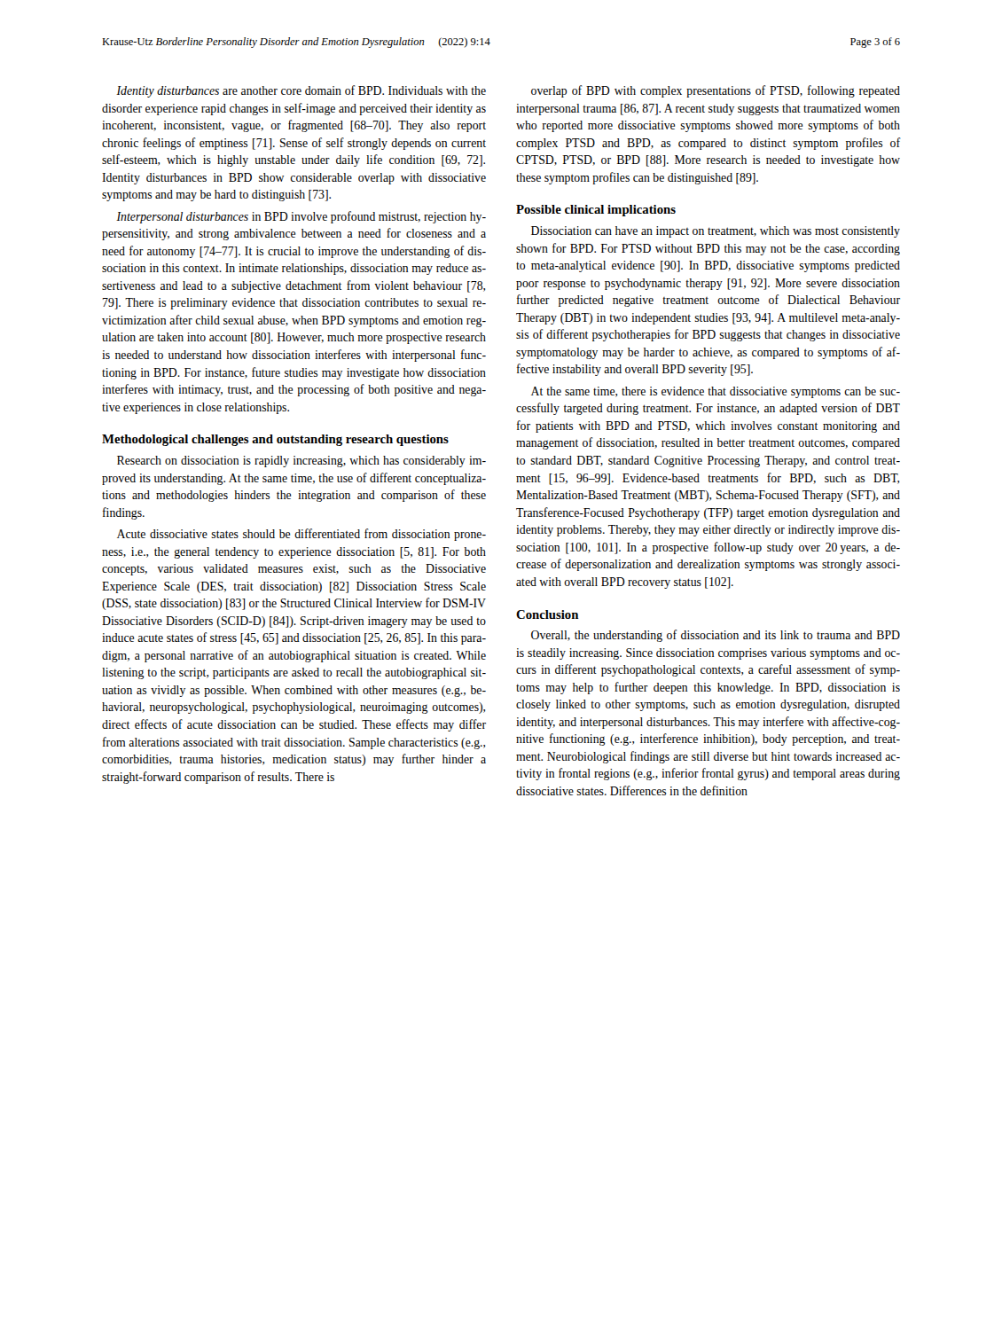Krause-Utz Borderline Personality Disorder and Emotion Dysregulation (2022) 9:14
Page 3 of 6
Identity disturbances are another core domain of BPD. Individuals with the disorder experience rapid changes in self-image and perceived their identity as incoherent, inconsistent, vague, or fragmented [68–70]. They also report chronic feelings of emptiness [71]. Sense of self strongly depends on current self-esteem, which is highly unstable under daily life condition [69, 72]. Identity disturbances in BPD show considerable overlap with dissociative symptoms and may be hard to distinguish [73].
Interpersonal disturbances in BPD involve profound mistrust, rejection hypersensitivity, and strong ambivalence between a need for closeness and a need for autonomy [74–77]. It is crucial to improve the understanding of dissociation in this context. In intimate relationships, dissociation may reduce assertiveness and lead to a subjective detachment from violent behaviour [78, 79]. There is preliminary evidence that dissociation contributes to sexual revictimization after child sexual abuse, when BPD symptoms and emotion regulation are taken into account [80]. However, much more prospective research is needed to understand how dissociation interferes with interpersonal functioning in BPD. For instance, future studies may investigate how dissociation interferes with intimacy, trust, and the processing of both positive and negative experiences in close relationships.
Methodological challenges and outstanding research questions
Research on dissociation is rapidly increasing, which has considerably improved its understanding. At the same time, the use of different conceptualizations and methodologies hinders the integration and comparison of these findings.
Acute dissociative states should be differentiated from dissociation proneness, i.e., the general tendency to experience dissociation [5, 81]. For both concepts, various validated measures exist, such as the Dissociative Experience Scale (DES, trait dissociation) [82] Dissociation Stress Scale (DSS, state dissociation) [83] or the Structured Clinical Interview for DSM-IV Dissociative Disorders (SCID-D) [84]). Script-driven imagery may be used to induce acute states of stress [45, 65] and dissociation [25, 26, 85]. In this paradigm, a personal narrative of an autobiographical situation is created. While listening to the script, participants are asked to recall the autobiographical situation as vividly as possible. When combined with other measures (e.g., behavioral, neuropsychological, psychophysiological, neuroimaging outcomes), direct effects of acute dissociation can be studied. These effects may differ from alterations associated with trait dissociation. Sample characteristics (e.g., comorbidities, trauma histories, medication status) may further hinder a straight-forward comparison of results. There is
overlap of BPD with complex presentations of PTSD, following repeated interpersonal trauma [86, 87]. A recent study suggests that traumatized women who reported more dissociative symptoms showed more symptoms of both complex PTSD and BPD, as compared to distinct symptom profiles of CPTSD, PTSD, or BPD [88]. More research is needed to investigate how these symptom profiles can be distinguished [89].
Possible clinical implications
Dissociation can have an impact on treatment, which was most consistently shown for BPD. For PTSD without BPD this may not be the case, according to meta-analytical evidence [90]. In BPD, dissociative symptoms predicted poor response to psychodynamic therapy [91, 92]. More severe dissociation further predicted negative treatment outcome of Dialectical Behaviour Therapy (DBT) in two independent studies [93, 94]. A multilevel meta-analysis of different psychotherapies for BPD suggests that changes in dissociative symptomatology may be harder to achieve, as compared to symptoms of affective instability and overall BPD severity [95].
At the same time, there is evidence that dissociative symptoms can be successfully targeted during treatment. For instance, an adapted version of DBT for patients with BPD and PTSD, which involves constant monitoring and management of dissociation, resulted in better treatment outcomes, compared to standard DBT, standard Cognitive Processing Therapy, and control treatment [15, 96–99]. Evidence-based treatments for BPD, such as DBT, Mentalization-Based Treatment (MBT), Schema-Focused Therapy (SFT), and Transference-Focused Psychotherapy (TFP) target emotion dysregulation and identity problems. Thereby, they may either directly or indirectly improve dissociation [100, 101]. In a prospective follow-up study over 20 years, a decrease of depersonalization and derealization symptoms was strongly associated with overall BPD recovery status [102].
Conclusion
Overall, the understanding of dissociation and its link to trauma and BPD is steadily increasing. Since dissociation comprises various symptoms and occurs in different psychopathological contexts, a careful assessment of symptoms may help to further deepen this knowledge. In BPD, dissociation is closely linked to other symptoms, such as emotion dysregulation, disrupted identity, and interpersonal disturbances. This may interfere with affective-cognitive functioning (e.g., interference inhibition), body perception, and treatment. Neurobiological findings are still diverse but hint towards increased activity in frontal regions (e.g., inferior frontal gyrus) and temporal areas during dissociative states. Differences in the definition